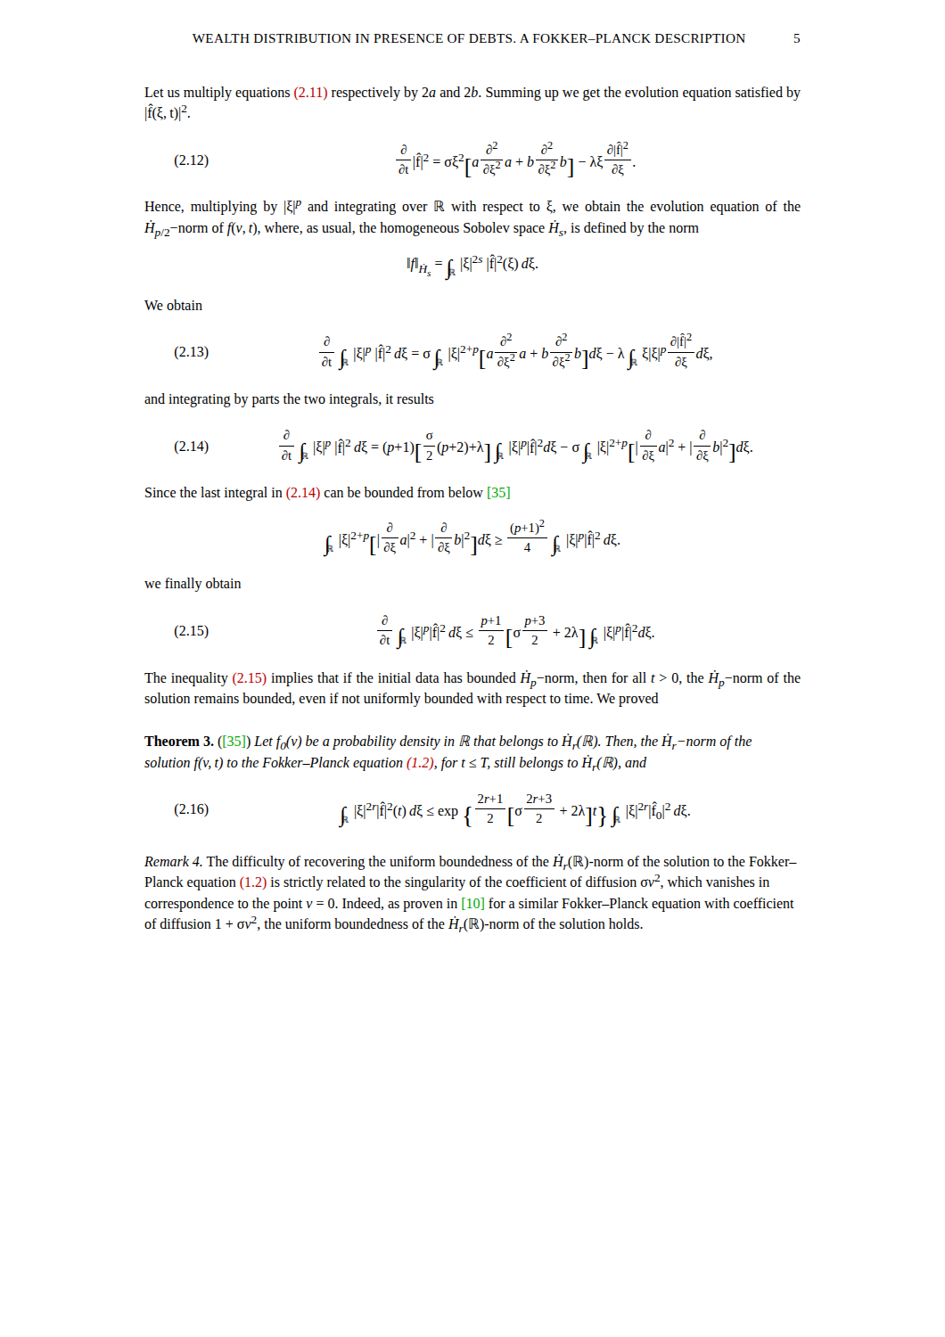WEALTH DISTRIBUTION IN PRESENCE OF DEBTS. A FOKKER–PLANCK DESCRIPTION5
Let us multiply equations (2.11) respectively by 2a and 2b. Summing up we get the evolution equation satisfied by |f̂(ξ, t)|2.
(2.12) ∂∂t|f̂|2 = σξ2[a∂2∂ξ2 a + b∂2∂ξ2 b] − λξ∂|f̂|2∂ξ.
Hence, multiplying by |ξ|p and integrating over ℝ with respect to ξ, we obtain the evolution equation of the Ḣp/2−norm of f(v, t), where, as usual, the homogeneous Sobolev space Ḣs, is defined by the norm
‖f‖Ḣs = ∫ℝ |ξ|2s |f̂|2(ξ) dξ.
We obtain
(2.13) ∂∂t ∫ℝ |ξ|p |f̂|2 dξ = σ ∫ℝ |ξ|2+p[a∂2∂ξ2 a + b∂2∂ξ2 b] dξ − λ ∫ℝ ξ|ξ|p∂|f̂|2∂ξ dξ,
and integrating by parts the two integrals, it results
(2.14) ∂∂t ∫ℝ |ξ|p |f̂|2 dξ = (p+1)[σ 2(p+2)+λ] ∫ℝ |ξ|p|f̂|2dξ − σ ∫ℝ |ξ|2+p[|∂∂ξ a|2 + |∂∂ξ b|2] dξ.
Since the last integral in (2.14) can be bounded from below [35]
∫ℝ |ξ|2+p[|∂∂ξ a|2 + |∂∂ξ b|2] dξ ≥ (p+1)24 ∫ℝ |ξ|p|f̂|2 dξ.
we finally obtain
(2.15) ∂∂t ∫ℝ |ξ|p|f̂|2 dξ ≤ p+12[σp+32 + 2λ] ∫ℝ |ξ|p|f̂|2dξ.
The inequality (2.15) implies that if the initial data has bounded Ḣp−norm, then for all t > 0, the Ḣp−norm of the solution remains bounded, even if not uniformly bounded with respect to time. We proved
Theorem 3. ([35]) Let f0(v) be a probability density in ℝ that belongs to Ḣr(ℝ). Then, the Ḣr−norm of the solution f(v, t) to the Fokker–Planck equation (1.2), for t ≤ T, still belongs to Ḣr(ℝ), and
(2.16) ∫ℝ |ξ|2r|f̂|2(t) dξ ≤ exp {2r+12[σ2r+32 + 2λ] t} ∫ℝ |ξ|2r|f̂0|2 dξ.
Remark 4. The difficulty of recovering the uniform boundedness of the Ḣr(ℝ)-norm of the solution to the Fokker–Planck equation (1.2) is strictly related to the singularity of the coefficient of diffusion σv2, which vanishes in correspondence to the point v = 0. Indeed, as proven in [10] for a similar Fokker–Planck equation with coefficient of diffusion 1 + σv2, the uniform boundedness of the Ḣr(ℝ)-norm of the solution holds.